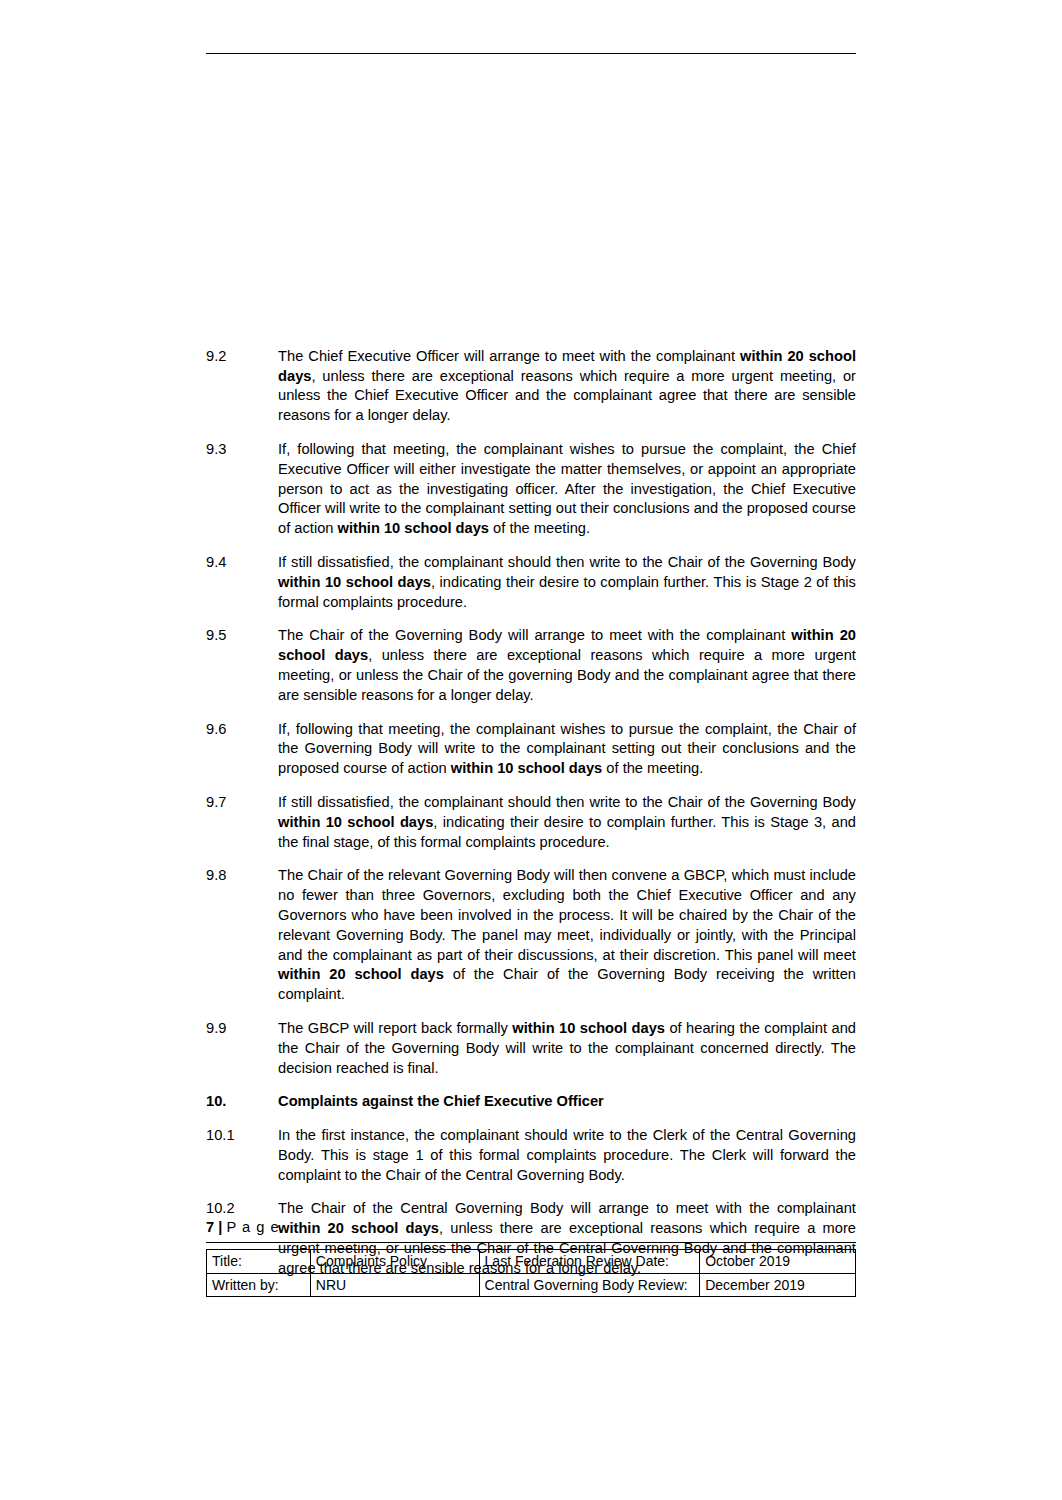△ ▲ ▵ ▴
M O S S B O U R N E
F E D E R A T I O N
9.2
The Chief Executive Officer will arrange to meet with the complainant within 20 school days, unless there are exceptional reasons which require a more urgent meeting, or unless the Chief Executive Officer and the complainant agree that there are sensible reasons for a longer delay.
9.3
If, following that meeting, the complainant wishes to pursue the complaint, the Chief Executive Officer will either investigate the matter themselves, or appoint an appropriate person to act as the investigating officer. After the investigation, the Chief Executive Officer will write to the complainant setting out their conclusions and the proposed course of action within 10 school days of the meeting.
9.4
If still dissatisfied, the complainant should then write to the Chair of the Governing Body within 10 school days, indicating their desire to complain further. This is Stage 2 of this formal complaints procedure.
9.5
The Chair of the Governing Body will arrange to meet with the complainant within 20 school days, unless there are exceptional reasons which require a more urgent meeting, or unless the Chair of the governing Body and the complainant agree that there are sensible reasons for a longer delay.
9.6
If, following that meeting, the complainant wishes to pursue the complaint, the Chair of the Governing Body will write to the complainant setting out their conclusions and the proposed course of action within 10 school days of the meeting.
9.7
If still dissatisfied, the complainant should then write to the Chair of the Governing Body within 10 school days, indicating their desire to complain further. This is Stage 3, and the final stage, of this formal complaints procedure.
9.8
The Chair of the relevant Governing Body will then convene a GBCP, which must include no fewer than three Governors, excluding both the Chief Executive Officer and any Governors who have been involved in the process. It will be chaired by the Chair of the relevant Governing Body. The panel may meet, individually or jointly, with the Principal and the complainant as part of their discussions, at their discretion. This panel will meet within 20 school days of the Chair of the Governing Body receiving the written complaint.
9.9
The GBCP will report back formally within 10 school days of hearing the complaint and the Chair of the Governing Body will write to the complainant concerned directly. The decision reached is final.
10.
Complaints against the Chief Executive Officer
10.1
In the first instance, the complainant should write to the Clerk of the Central Governing Body. This is stage 1 of this formal complaints procedure. The Clerk will forward the complaint to the Chair of the Central Governing Body.
10.2
The Chair of the Central Governing Body will arrange to meet with the complainant within 20 school days, unless there are exceptional reasons which require a more urgent meeting, or unless the Chair of the Central Governing Body and the complainant agree that there are sensible reasons for a longer delay.
7 | P a g e
| Title: | Complaints Policy | Last Federation Review Date: | October 2019 |
| Written by: | NRU | Central Governing Body Review: | December 2019 |